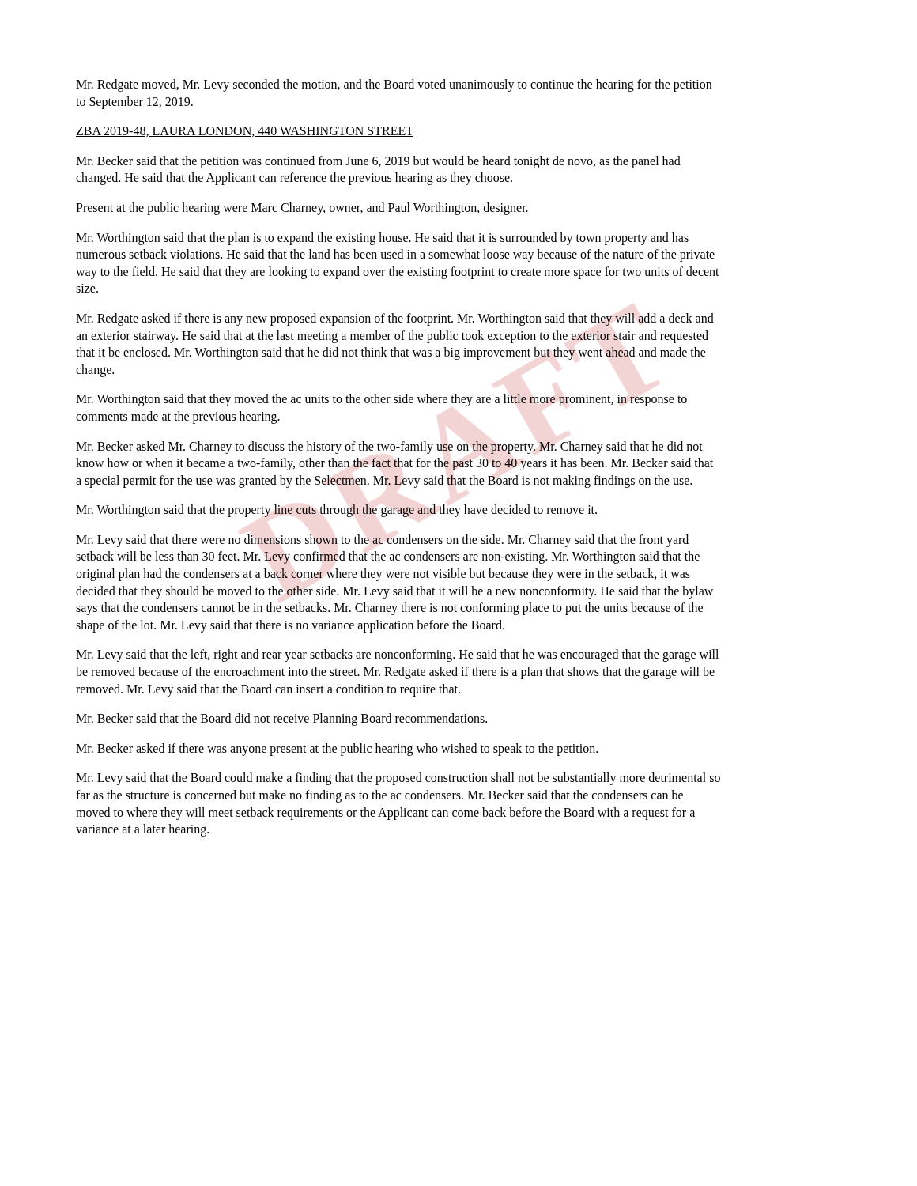DRAFT
Mr. Redgate moved, Mr. Levy seconded the motion, and the Board voted unanimously to continue the hearing for the petition to September 12, 2019.
ZBA 2019-48, LAURA LONDON, 440 WASHINGTON STREET
Mr. Becker said that the petition was continued from June 6, 2019 but would be heard tonight de novo, as the panel had changed. He said that the Applicant can reference the previous hearing as they choose.
Present at the public hearing were Marc Charney, owner, and Paul Worthington, designer.
Mr. Worthington said that the plan is to expand the existing house. He said that it is surrounded by town property and has numerous setback violations. He said that the land has been used in a somewhat loose way because of the nature of the private way to the field. He said that they are looking to expand over the existing footprint to create more space for two units of decent size.
Mr. Redgate asked if there is any new proposed expansion of the footprint. Mr. Worthington said that they will add a deck and an exterior stairway. He said that at the last meeting a member of the public took exception to the exterior stair and requested that it be enclosed. Mr. Worthington said that he did not think that was a big improvement but they went ahead and made the change.
Mr. Worthington said that they moved the ac units to the other side where they are a little more prominent, in response to comments made at the previous hearing.
Mr. Becker asked Mr. Charney to discuss the history of the two-family use on the property. Mr. Charney said that he did not know how or when it became a two-family, other than the fact that for the past 30 to 40 years it has been. Mr. Becker said that a special permit for the use was granted by the Selectmen. Mr. Levy said that the Board is not making findings on the use.
Mr. Worthington said that the property line cuts through the garage and they have decided to remove it.
Mr. Levy said that there were no dimensions shown to the ac condensers on the side. Mr. Charney said that the front yard setback will be less than 30 feet. Mr. Levy confirmed that the ac condensers are non-existing. Mr. Worthington said that the original plan had the condensers at a back corner where they were not visible but because they were in the setback, it was decided that they should be moved to the other side. Mr. Levy said that it will be a new nonconformity. He said that the bylaw says that the condensers cannot be in the setbacks. Mr. Charney there is not conforming place to put the units because of the shape of the lot. Mr. Levy said that there is no variance application before the Board.
Mr. Levy said that the left, right and rear year setbacks are nonconforming. He said that he was encouraged that the garage will be removed because of the encroachment into the street. Mr. Redgate asked if there is a plan that shows that the garage will be removed. Mr. Levy said that the Board can insert a condition to require that.
Mr. Becker said that the Board did not receive Planning Board recommendations.
Mr. Becker asked if there was anyone present at the public hearing who wished to speak to the petition.
Mr. Levy said that the Board could make a finding that the proposed construction shall not be substantially more detrimental so far as the structure is concerned but make no finding as to the ac condensers. Mr. Becker said that the condensers can be moved to where they will meet setback requirements or the Applicant can come back before the Board with a request for a variance at a later hearing.